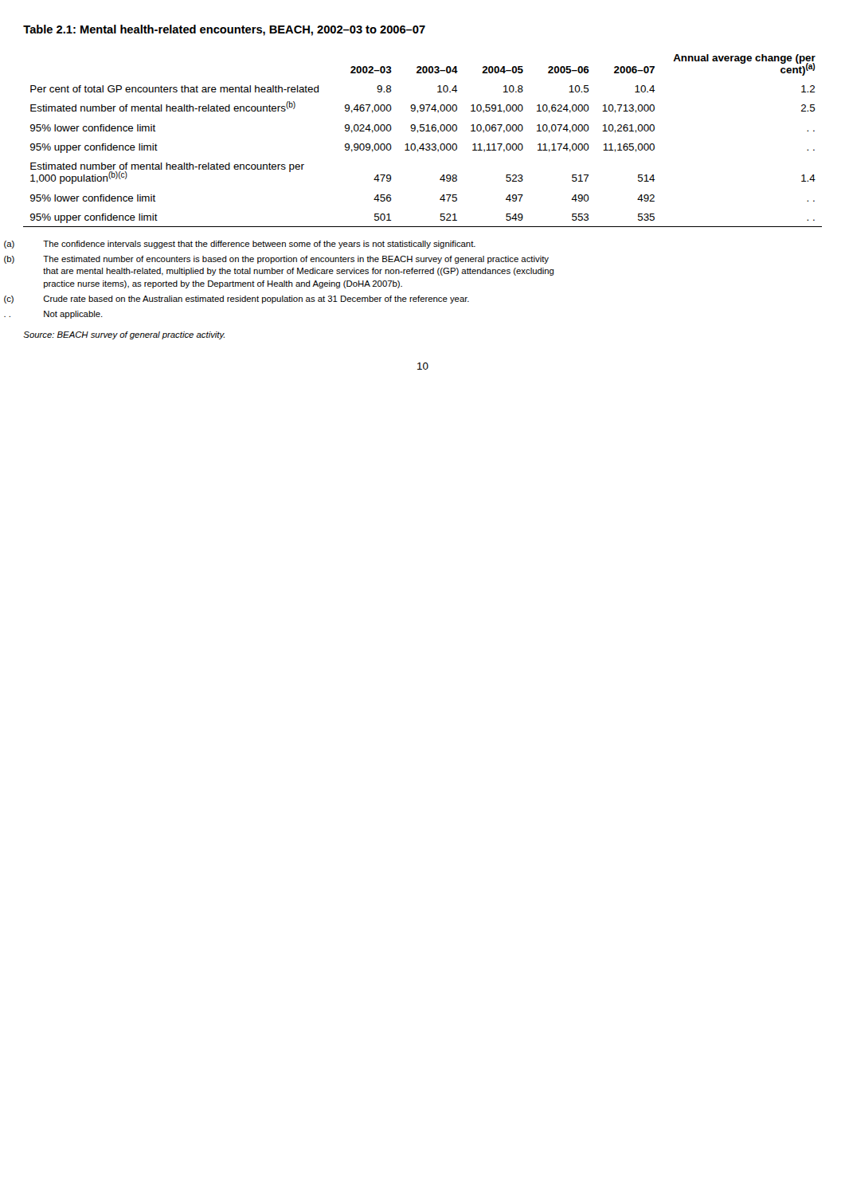Table 2.1: Mental health-related encounters, BEACH, 2002–03 to 2006–07
| | 2002–03 | 2003–04 | 2004–05 | 2005–06 | 2006–07 | Annual average change (per cent) (a) |
| --- | --- | --- | --- | --- | --- | --- |
| Per cent of total GP encounters that are mental health-related | 9.8 | 10.4 | 10.8 | 10.5 | 10.4 | 1.2 |
| Estimated number of mental health-related encounters (b) | 9,467,000 | 9,974,000 | 10,591,000 | 10,624,000 | 10,713,000 | 2.5 |
| 95% lower confidence limit | 9,024,000 | 9,516,000 | 10,067,000 | 10,074,000 | 10,261,000 | . . |
| 95% upper confidence limit | 9,909,000 | 10,433,000 | 11,117,000 | 11,174,000 | 11,165,000 | . . |
| Estimated number of mental health-related encounters per 1,000 population (b)(c) | 479 | 498 | 523 | 517 | 514 | 1.4 |
| 95% lower confidence limit | 456 | 475 | 497 | 490 | 492 | . . |
| 95% upper confidence limit | 501 | 521 | 549 | 553 | 535 | . . |
(a) The confidence intervals suggest that the difference between some of the years is not statistically significant.
(b) The estimated number of encounters is based on the proportion of encounters in the BEACH survey of general practice activity that are mental health-related, multiplied by the total number of Medicare services for non-referred ((GP) attendances (excluding practice nurse items), as reported by the Department of Health and Ageing (DoHA 2007b).
(c) Crude rate based on the Australian estimated resident population as at 31 December of the reference year.
. . Not applicable.
Source: BEACH survey of general practice activity.
10